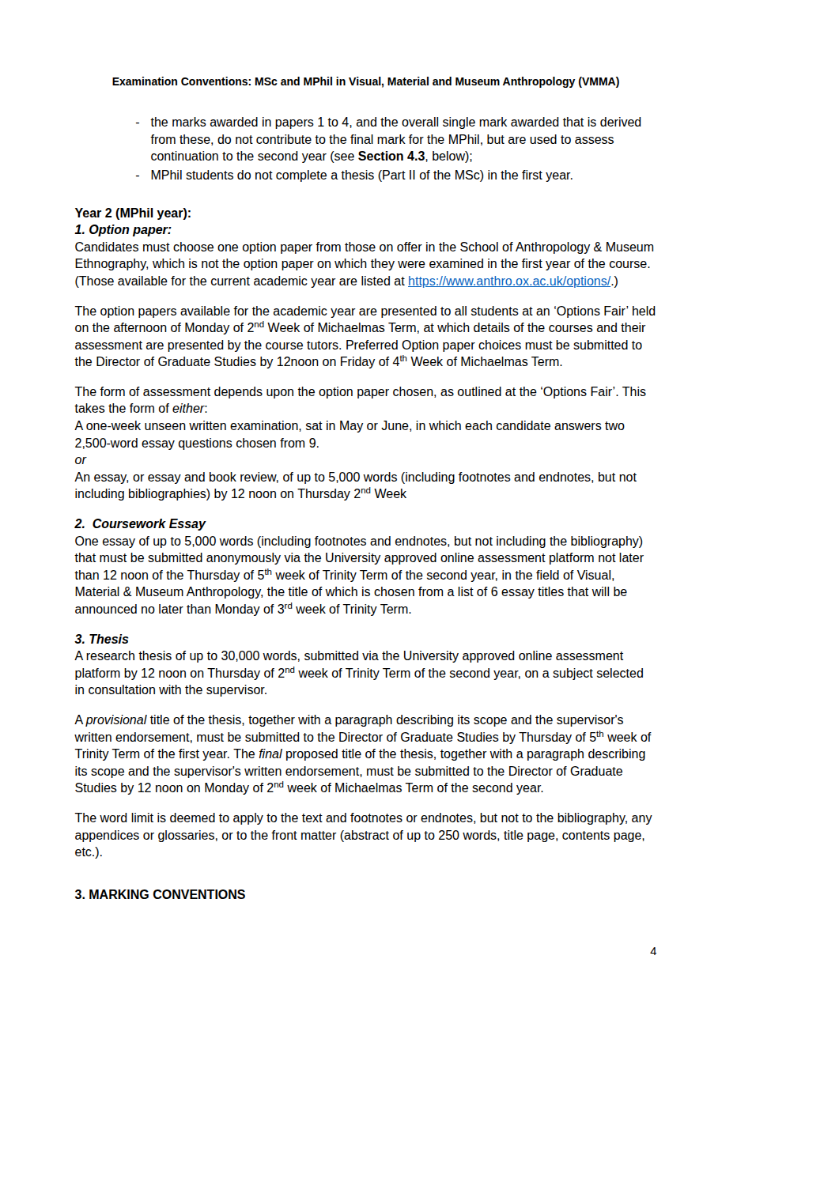Examination Conventions: MSc and MPhil in Visual, Material and Museum Anthropology (VMMA)
the marks awarded in papers 1 to 4, and the overall single mark awarded that is derived from these, do not contribute to the final mark for the MPhil, but are used to assess continuation to the second year (see Section 4.3, below);
MPhil students do not complete a thesis (Part II of the MSc) in the first year.
Year 2 (MPhil year):
1. Option paper:
Candidates must choose one option paper from those on offer in the School of Anthropology & Museum Ethnography, which is not the option paper on which they were examined in the first year of the course. (Those available for the current academic year are listed at https://www.anthro.ox.ac.uk/options/.)
The option papers available for the academic year are presented to all students at an ‘Options Fair’ held on the afternoon of Monday of 2nd Week of Michaelmas Term, at which details of the courses and their assessment are presented by the course tutors. Preferred Option paper choices must be submitted to the Director of Graduate Studies by 12noon on Friday of 4th Week of Michaelmas Term.
The form of assessment depends upon the option paper chosen, as outlined at the ‘Options Fair’. This takes the form of either:
A one-week unseen written examination, sat in May or June, in which each candidate answers two 2,500-word essay questions chosen from 9.
or
An essay, or essay and book review, of up to 5,000 words (including footnotes and endnotes, but not including bibliographies) by 12 noon on Thursday 2nd Week
2. Coursework Essay
One essay of up to 5,000 words (including footnotes and endnotes, but not including the bibliography) that must be submitted anonymously via the University approved online assessment platform not later than 12 noon of the Thursday of 5th week of Trinity Term of the second year, in the field of Visual, Material & Museum Anthropology, the title of which is chosen from a list of 6 essay titles that will be announced no later than Monday of 3rd week of Trinity Term.
3. Thesis
A research thesis of up to 30,000 words, submitted via the University approved online assessment platform by 12 noon on Thursday of 2nd week of Trinity Term of the second year, on a subject selected in consultation with the supervisor.
A provisional title of the thesis, together with a paragraph describing its scope and the supervisor's written endorsement, must be submitted to the Director of Graduate Studies by Thursday of 5th week of Trinity Term of the first year. The final proposed title of the thesis, together with a paragraph describing its scope and the supervisor's written endorsement, must be submitted to the Director of Graduate Studies by 12 noon on Monday of 2nd week of Michaelmas Term of the second year.
The word limit is deemed to apply to the text and footnotes or endnotes, but not to the bibliography, any appendices or glossaries, or to the front matter (abstract of up to 250 words, title page, contents page, etc.).
3. MARKING CONVENTIONS
4